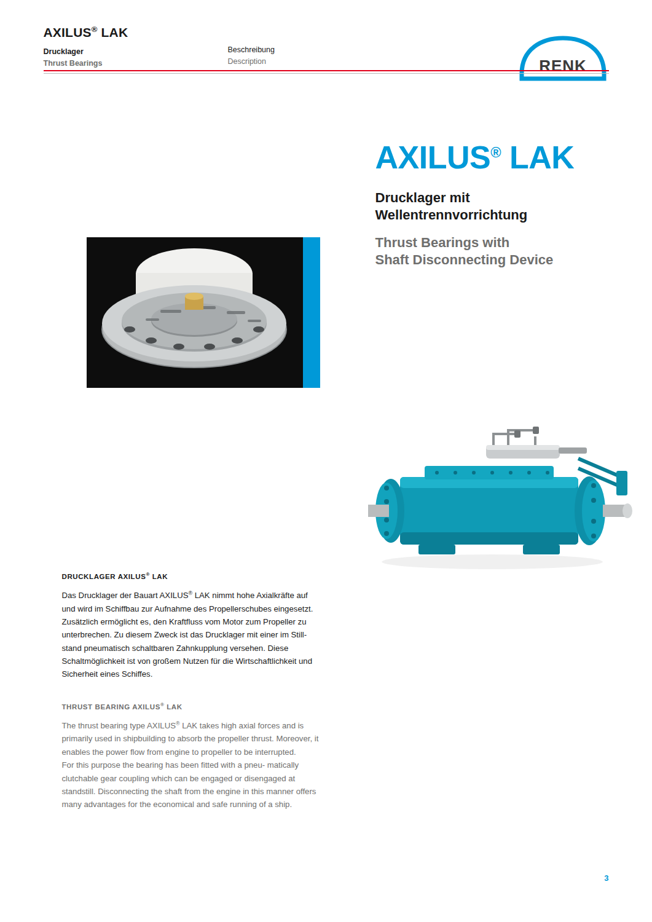AXILUS® LAK
Drucklager
Thrust Bearings
Beschreibung
Description
RENK RENK
Drucklager Bauteil
AXILUS® LAK
Drucklager mit
Wellentrennvorrichtung
Thrust Bearings with
Shaft Disconnecting Device
AXILUS LAK Drucklager
DRUCKLAGER AXILUS® LAK
Das Drucklager der Bauart AXILUS® LAK nimmt hohe Axialkräfte auf und wird im Schiffbau zur Aufnahme des Propellerschubes eingesetzt. Zusätzlich ermöglicht es, den Kraftfluss vom Motor zum Propeller zu unterbrechen. Zu diesem Zweck ist das Drucklager mit einer im Still- stand pneumatisch schaltbaren Zahnkupplung versehen. Diese Schaltmöglichkeit ist von großem Nutzen für die Wirtschaftlichkeit und Sicherheit eines Schiffes.
THRUST BEARING AXILUS® LAK
The thrust bearing type AXILUS® LAK takes high axial forces and is primarily used in shipbuilding to absorb the propeller thrust. Moreover, it enables the power flow from engine to propeller to be interrupted.
For this purpose the bearing has been fitted with a pneu- matically clutchable gear coupling which can be engaged or disengaged at standstill. Disconnecting the shaft from the engine in this manner offers many advantages for the economical and safe running of a ship.
3